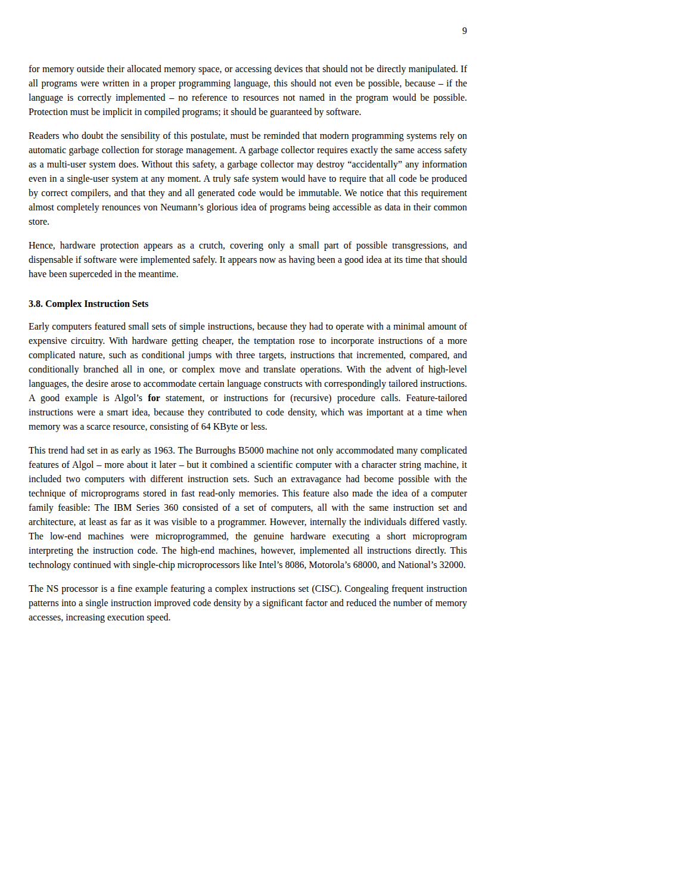9
for memory outside their allocated memory space, or accessing devices that should not be directly manipulated. If all programs were written in a proper programming language, this should not even be possible, because – if the language is correctly implemented – no reference to resources not named in the program would be possible. Protection must be implicit in compiled programs; it should be guaranteed by software.
Readers who doubt the sensibility of this postulate, must be reminded that modern programming systems rely on automatic garbage collection for storage management. A garbage collector requires exactly the same access safety as a multi-user system does. Without this safety, a garbage collector may destroy “accidentally” any information even in a single-user system at any moment. A truly safe system would have to require that all code be produced by correct compilers, and that they and all generated code would be immutable. We notice that this requirement almost completely renounces von Neumann’s glorious idea of programs being accessible as data in their common store.
Hence, hardware protection appears as a crutch, covering only a small part of possible transgressions, and dispensable if software were implemented safely. It appears now as having been a good idea at its time that should have been superceded in the meantime.
3.8. Complex Instruction Sets
Early computers featured small sets of simple instructions, because they had to operate with a minimal amount of expensive circuitry. With hardware getting cheaper, the temptation rose to incorporate instructions of a more complicated nature, such as conditional jumps with three targets, instructions that incremented, compared, and conditionally branched all in one, or complex move and translate operations. With the advent of high-level languages, the desire arose to accommodate certain language constructs with correspondingly tailored instructions. A good example is Algol’s for statement, or instructions for (recursive) procedure calls. Feature-tailored instructions were a smart idea, because they contributed to code density, which was important at a time when memory was a scarce resource, consisting of 64 KByte or less.
This trend had set in as early as 1963. The Burroughs B5000 machine not only accommodated many complicated features of Algol – more about it later – but it combined a scientific computer with a character string machine, it included two computers with different instruction sets. Such an extravagance had become possible with the technique of microprograms stored in fast read-only memories. This feature also made the idea of a computer family feasible: The IBM Series 360 consisted of a set of computers, all with the same instruction set and architecture, at least as far as it was visible to a programmer. However, internally the individuals differed vastly. The low-end machines were microprogrammed, the genuine hardware executing a short microprogram interpreting the instruction code. The high-end machines, however, implemented all instructions directly. This technology continued with single-chip microprocessors like Intel’s 8086, Motorola’s 68000, and National’s 32000.
The NS processor is a fine example featuring a complex instructions set (CISC). Congealing frequent instruction patterns into a single instruction improved code density by a significant factor and reduced the number of memory accesses, increasing execution speed.